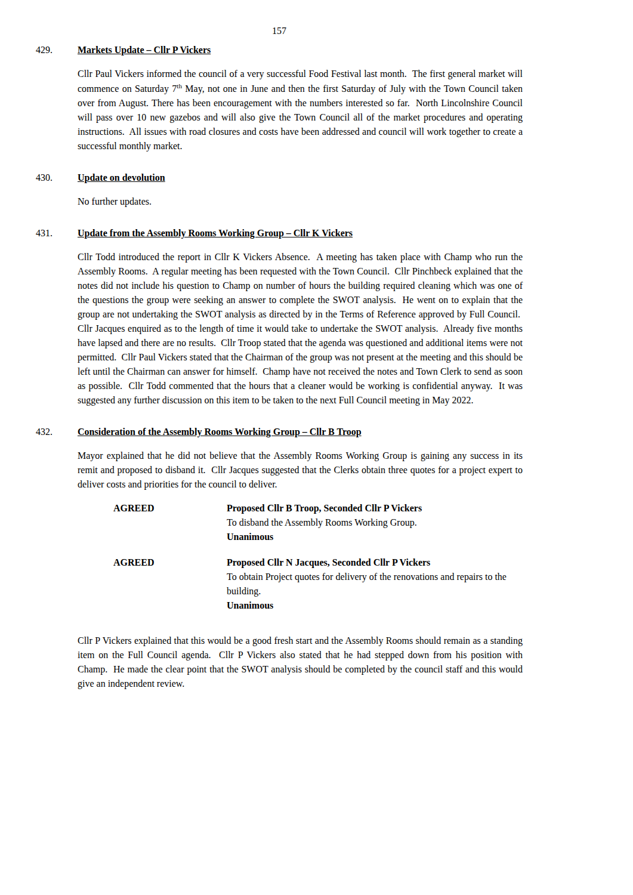157
429. Markets Update – Cllr P Vickers
Cllr Paul Vickers informed the council of a very successful Food Festival last month. The first general market will commence on Saturday 7th May, not one in June and then the first Saturday of July with the Town Council taken over from August. There has been encouragement with the numbers interested so far. North Lincolnshire Council will pass over 10 new gazebos and will also give the Town Council all of the market procedures and operating instructions. All issues with road closures and costs have been addressed and council will work together to create a successful monthly market.
430. Update on devolution
No further updates.
431. Update from the Assembly Rooms Working Group – Cllr K Vickers
Cllr Todd introduced the report in Cllr K Vickers Absence. A meeting has taken place with Champ who run the Assembly Rooms. A regular meeting has been requested with the Town Council. Cllr Pinchbeck explained that the notes did not include his question to Champ on number of hours the building required cleaning which was one of the questions the group were seeking an answer to complete the SWOT analysis. He went on to explain that the group are not undertaking the SWOT analysis as directed by in the Terms of Reference approved by Full Council. Cllr Jacques enquired as to the length of time it would take to undertake the SWOT analysis. Already five months have lapsed and there are no results. Cllr Troop stated that the agenda was questioned and additional items were not permitted. Cllr Paul Vickers stated that the Chairman of the group was not present at the meeting and this should be left until the Chairman can answer for himself. Champ have not received the notes and Town Clerk to send as soon as possible. Cllr Todd commented that the hours that a cleaner would be working is confidential anyway. It was suggested any further discussion on this item to be taken to the next Full Council meeting in May 2022.
432. Consideration of the Assembly Rooms Working Group – Cllr B Troop
Mayor explained that he did not believe that the Assembly Rooms Working Group is gaining any success in its remit and proposed to disband it. Cllr Jacques suggested that the Clerks obtain three quotes for a project expert to deliver costs and priorities for the council to deliver.
| AGREED | Proposed Cllr B Troop, Seconded Cllr P Vickers To disband the Assembly Rooms Working Group. Unanimous |
| AGREED | Proposed Cllr N Jacques, Seconded Cllr P Vickers To obtain Project quotes for delivery of the renovations and repairs to the building. Unanimous |
Cllr P Vickers explained that this would be a good fresh start and the Assembly Rooms should remain as a standing item on the Full Council agenda. Cllr P Vickers also stated that he had stepped down from his position with Champ. He made the clear point that the SWOT analysis should be completed by the council staff and this would give an independent review.